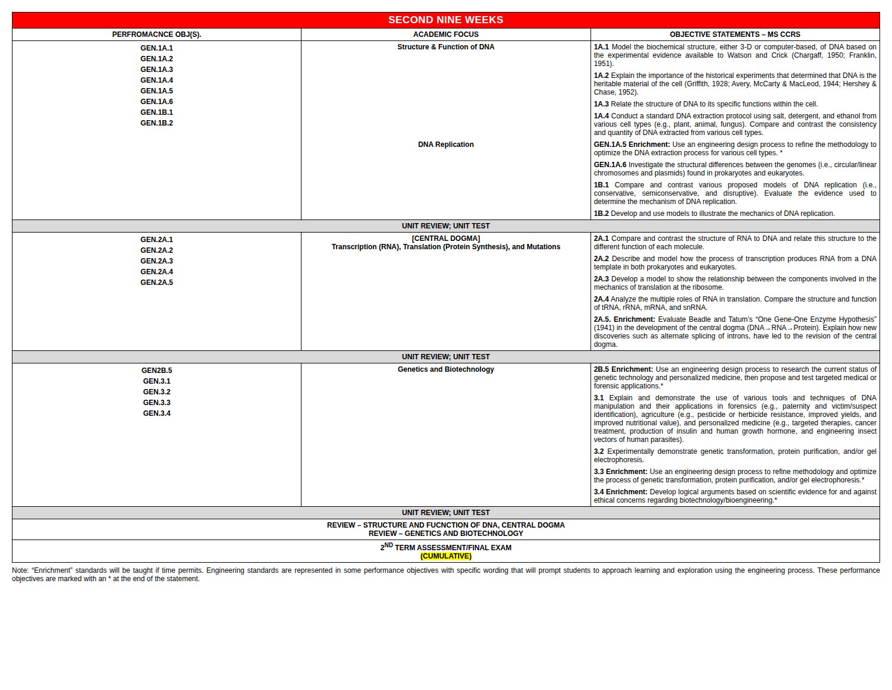| SECOND NINE WEEKS |
| PERFROMACNCE OBJ(S). | ACADEMIC FOCUS | OBJECTIVE STATEMENTS – MS CCRS |
| GEN.1A.1 GEN.1A.2 GEN.1A.3 GEN.1A.4 GEN.1A.5 GEN.1A.6 GEN.1B.1 GEN.1B.2 | Structure & Function of DNA DNA Replication | 1A.1 Model the biochemical structure, either 3-D or computer-based, of DNA based on the experimental evidence available to Watson and Crick (Chargaff, 1950; Franklin, 1951). 1A.2 Explain the importance of the historical experiments that determined that DNA is the heritable material of the cell (Griffith, 1928; Avery, McCarty & MacLeod, 1944; Hershey & Chase, 1952). 1A.3 Relate the structure of DNA to its specific functions within the cell. 1A.4 Conduct a standard DNA extraction protocol using salt, detergent, and ethanol from various cell types (e.g., plant, animal, fungus). Compare and contrast the consistency and quantity of DNA extracted from various cell types. GEN.1A.5 Enrichment: Use an engineering design process to refine the methodology to optimize the DNA extraction process for various cell types. * GEN.1A.6 Investigate the structural differences between the genomes (i.e., circular/linear chromosomes and plasmids) found in prokaryotes and eukaryotes. 1B.1 Compare and contrast various proposed models of DNA replication (i.e., conservative, semiconservative, and disruptive). Evaluate the evidence used to determine the mechanism of DNA replication. 1B.2 Develop and use models to illustrate the mechanics of DNA replication. |
| UNIT REVIEW; UNIT TEST |
| GEN.2A.1 GEN.2A.2 GEN.2A.3 GEN.2A.4 GEN.2A.5 | [CENTRAL DOGMA] Transcription (RNA), Translation (Protein Synthesis), and Mutations | 2A.1 Compare and contrast the structure of RNA to DNA and relate this structure to the different function of each molecule. 2A.2 Describe and model how the process of transcription produces RNA from a DNA template in both prokaryotes and eukaryotes. 2A.3 Develop a model to show the relationship between the components involved in the mechanics of translation at the ribosome. 2A.4 Analyze the multiple roles of RNA in translation. Compare the structure and function of tRNA, rRNA, mRNA, and snRNA. 2A.5. Enrichment: Evaluate Beadle and Tatum’s “One Gene-One Enzyme Hypothesis” (1941) in the development of the central dogma (DNA→RNA→Protein). Explain how new discoveries such as alternate splicing of introns, have led to the revision of the central dogma. |
| UNIT REVIEW; UNIT TEST |
| GEN2B.5 GEN.3.1 GEN.3.2 GEN.3.3 GEN.3.4 | Genetics and Biotechnology | 2B.5 Enrichment: Use an engineering design process to research the current status of genetic technology and personalized medicine, then propose and test targeted medical or forensic applications.* 3.1 Explain and demonstrate the use of various tools and techniques of DNA manipulation and their applications in forensics (e.g., paternity and victim/suspect identification), agriculture (e.g., pesticide or herbicide resistance, improved yields, and improved nutritional value), and personalized medicine (e.g., targeted therapies, cancer treatment, production of insulin and human growth hormone, and engineering insect vectors of human parasites). 3.2 Experimentally demonstrate genetic transformation, protein purification, and/or gel electrophoresis. 3.3 Enrichment: Use an engineering design process to refine methodology and optimize the process of genetic transformation, protein purification, and/or gel electrophoresis.* 3.4 Enrichment: Develop logical arguments based on scientific evidence for and against ethical concerns regarding biotechnology/bioengineering.* |
| UNIT REVIEW; UNIT TEST |
| REVIEW – STRUCTURE AND FUCNCTION OF DNA, CENTRAL DOGMA REVIEW – GENETICS AND BIOTECHNOLOGY |
| 2 ND TERM ASSESSMENT/FINAL EXAM (CUMULATIVE) |
Note: “Enrichment” standards will be taught if time permits. Engineering standards are represented in some performance objectives with specific wording that will prompt students to approach learning and exploration using the engineering process. These performance objectives are marked with an * at the end of the statement.